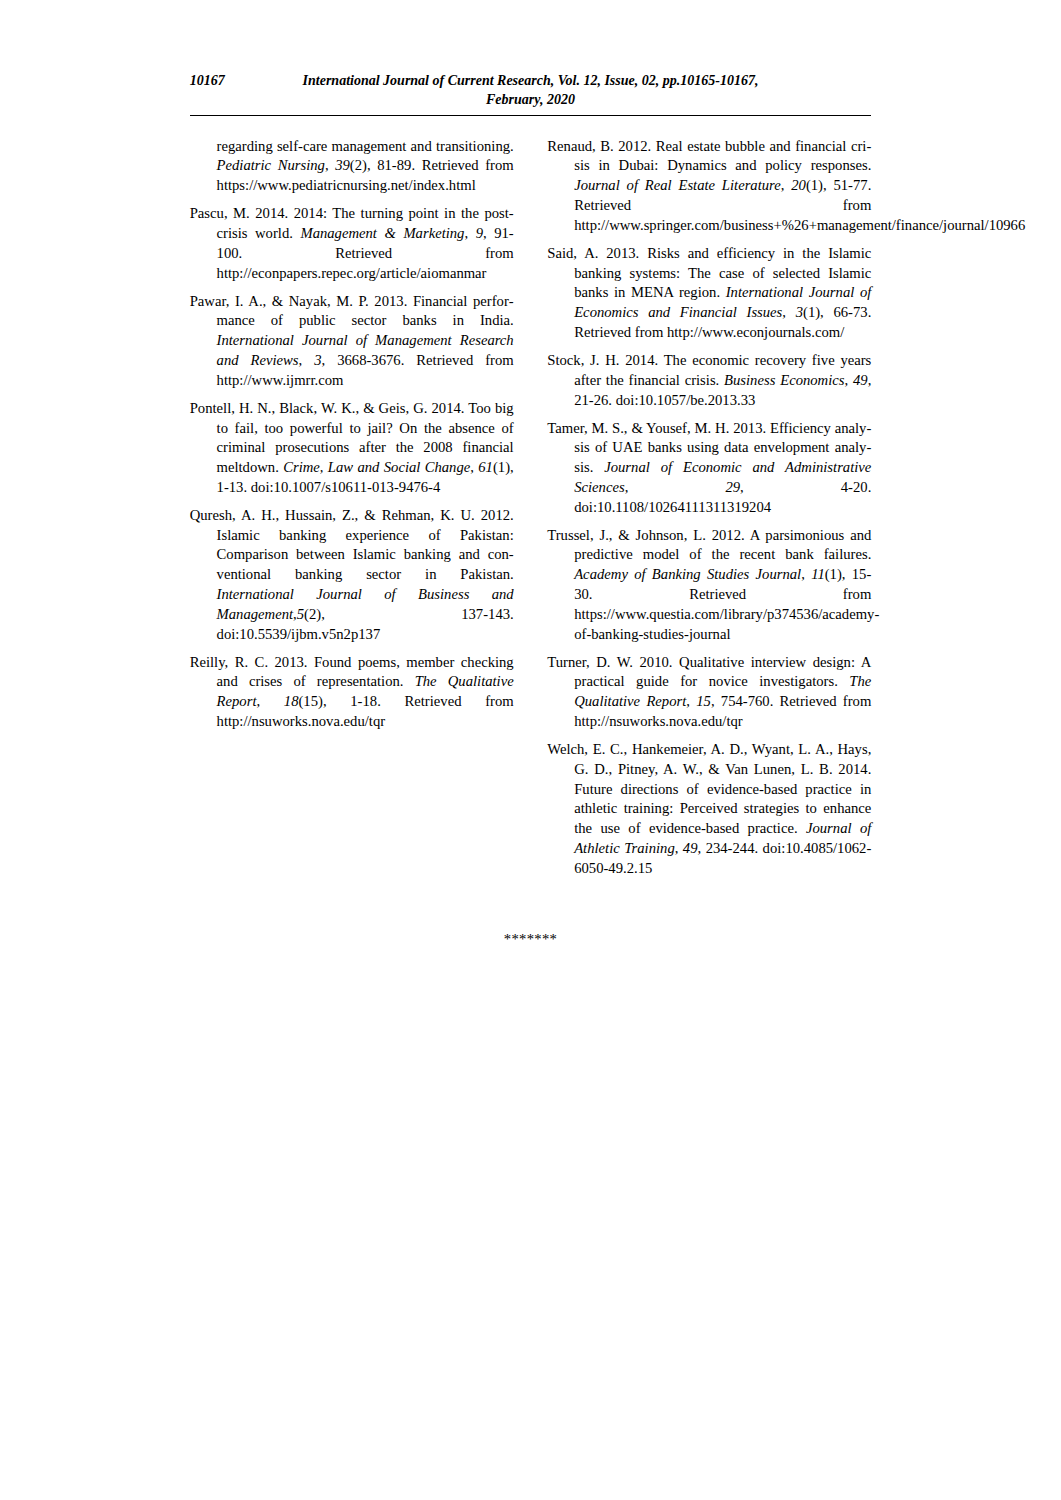10167 International Journal of Current Research, Vol. 12, Issue, 02, pp.10165-10167, February, 2020
regarding self-care management and transitioning. Pediatric Nursing, 39(2), 81-89. Retrieved from https://www.pediatricnursing.net/index.html
Pascu, M. 2014. 2014: The turning point in the post-crisis world. Management & Marketing, 9, 91-100. Retrieved from http://econpapers.repec.org/article/aiomanmar
Pawar, I. A., & Nayak, M. P. 2013. Financial performance of public sector banks in India. International Journal of Management Research and Reviews, 3, 3668-3676. Retrieved from http://www.ijmrr.com
Pontell, H. N., Black, W. K., & Geis, G. 2014. Too big to fail, too powerful to jail? On the absence of criminal prosecutions after the 2008 financial meltdown. Crime, Law and Social Change, 61(1), 1-13. doi:10.1007/s10611-013-9476-4
Quresh, A. H., Hussain, Z., & Rehman, K. U. 2012. Islamic banking experience of Pakistan: Comparison between Islamic banking and conventional banking sector in Pakistan. International Journal of Business and Management,5(2), 137-143. doi:10.5539/ijbm.v5n2p137
Reilly, R. C. 2013. Found poems, member checking and crises of representation. The Qualitative Report, 18(15), 1-18. Retrieved from http://nsuworks.nova.edu/tqr
Renaud, B. 2012. Real estate bubble and financial crisis in Dubai: Dynamics and policy responses. Journal of Real Estate Literature, 20(1), 51-77. Retrieved from http://www.springer.com/business+%26+management/finance/journal/10966
Said, A. 2013. Risks and efficiency in the Islamic banking systems: The case of selected Islamic banks in MENA region. International Journal of Economics and Financial Issues, 3(1), 66-73. Retrieved from http://www.econjournals.com/
Stock, J. H. 2014. The economic recovery five years after the financial crisis. Business Economics, 49, 21-26. doi:10.1057/be.2013.33
Tamer, M. S., & Yousef, M. H. 2013. Efficiency analysis of UAE banks using data envelopment analysis. Journal of Economic and Administrative Sciences, 29, 4-20. doi:10.1108/10264111311319204
Trussel, J., & Johnson, L. 2012. A parsimonious and predictive model of the recent bank failures. Academy of Banking Studies Journal, 11(1), 15-30. Retrieved from https://www.questia.com/library/p374536/academy-of-banking-studies-journal
Turner, D. W. 2010. Qualitative interview design: A practical guide for novice investigators. The Qualitative Report, 15, 754-760. Retrieved from http://nsuworks.nova.edu/tqr
Welch, E. C., Hankemeier, A. D., Wyant, L. A., Hays, G. D., Pitney, A. W., & Van Lunen, L. B. 2014. Future directions of evidence-based practice in athletic training: Perceived strategies to enhance the use of evidence-based practice. Journal of Athletic Training, 49, 234-244. doi:10.4085/1062-6050-49.2.15
*******